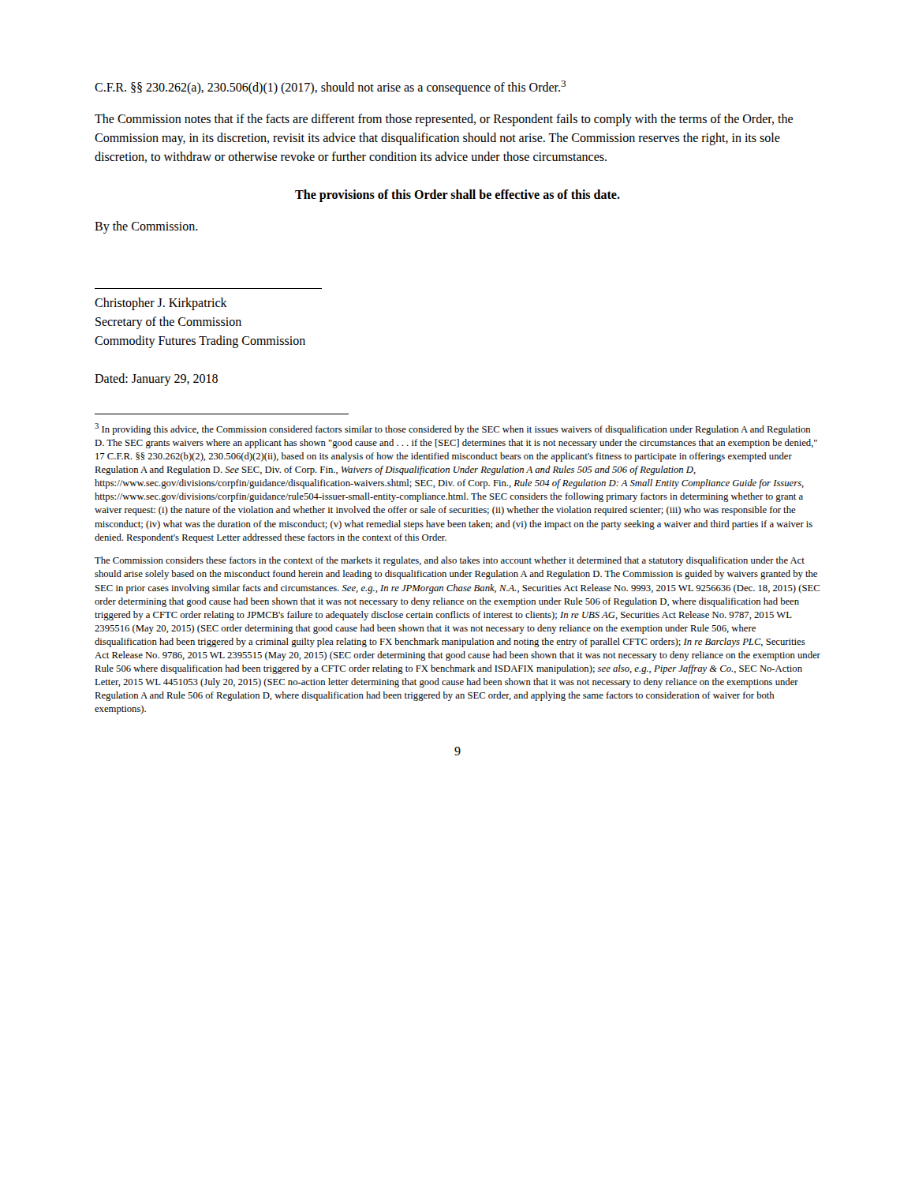C.F.R. §§ 230.262(a), 230.506(d)(1) (2017), should not arise as a consequence of this Order.3
The Commission notes that if the facts are different from those represented, or Respondent fails to comply with the terms of the Order, the Commission may, in its discretion, revisit its advice that disqualification should not arise. The Commission reserves the right, in its sole discretion, to withdraw or otherwise revoke or further condition its advice under those circumstances.
The provisions of this Order shall be effective as of this date.
By the Commission.
Christopher J. Kirkpatrick
Secretary of the Commission
Commodity Futures Trading Commission
Dated: January 29, 2018
3 In providing this advice, the Commission considered factors similar to those considered by the SEC when it issues waivers of disqualification under Regulation A and Regulation D. The SEC grants waivers where an applicant has shown "good cause and . . . if the [SEC] determines that it is not necessary under the circumstances that an exemption be denied," 17 C.F.R. §§ 230.262(b)(2), 230.506(d)(2)(ii), based on its analysis of how the identified misconduct bears on the applicant's fitness to participate in offerings exempted under Regulation A and Regulation D. See SEC, Div. of Corp. Fin., Waivers of Disqualification Under Regulation A and Rules 505 and 506 of Regulation D, https://www.sec.gov/divisions/corpfin/guidance/disqualification-waivers.shtml; SEC, Div. of Corp. Fin., Rule 504 of Regulation D: A Small Entity Compliance Guide for Issuers, https://www.sec.gov/divisions/corpfin/guidance/rule504-issuer-small-entity-compliance.html. The SEC considers the following primary factors in determining whether to grant a waiver request: (i) the nature of the violation and whether it involved the offer or sale of securities; (ii) whether the violation required scienter; (iii) who was responsible for the misconduct; (iv) what was the duration of the misconduct; (v) what remedial steps have been taken; and (vi) the impact on the party seeking a waiver and third parties if a waiver is denied. Respondent's Request Letter addressed these factors in the context of this Order.
The Commission considers these factors in the context of the markets it regulates, and also takes into account whether it determined that a statutory disqualification under the Act should arise solely based on the misconduct found herein and leading to disqualification under Regulation A and Regulation D. The Commission is guided by waivers granted by the SEC in prior cases involving similar facts and circumstances. See, e.g., In re JPMorgan Chase Bank, N.A., Securities Act Release No. 9993, 2015 WL 9256636 (Dec. 18, 2015) (SEC order determining that good cause had been shown that it was not necessary to deny reliance on the exemption under Rule 506 of Regulation D, where disqualification had been triggered by a CFTC order relating to JPMCB's failure to adequately disclose certain conflicts of interest to clients); In re UBS AG, Securities Act Release No. 9787, 2015 WL 2395516 (May 20, 2015) (SEC order determining that good cause had been shown that it was not necessary to deny reliance on the exemption under Rule 506, where disqualification had been triggered by a criminal guilty plea relating to FX benchmark manipulation and noting the entry of parallel CFTC orders); In re Barclays PLC, Securities Act Release No. 9786, 2015 WL 2395515 (May 20, 2015) (SEC order determining that good cause had been shown that it was not necessary to deny reliance on the exemption under Rule 506 where disqualification had been triggered by a CFTC order relating to FX benchmark and ISDAFIX manipulation); see also, e.g., Piper Jaffray & Co., SEC No-Action Letter, 2015 WL 4451053 (July 20, 2015) (SEC no-action letter determining that good cause had been shown that it was not necessary to deny reliance on the exemptions under Regulation A and Rule 506 of Regulation D, where disqualification had been triggered by an SEC order, and applying the same factors to consideration of waiver for both exemptions).
9